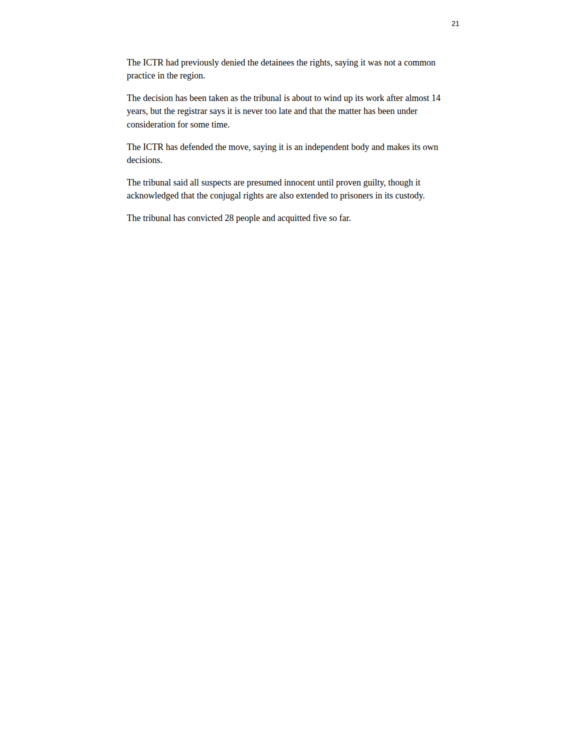21
The ICTR had previously denied the detainees the rights, saying it was not a common practice in the region.
The decision has been taken as the tribunal is about to wind up its work after almost 14 years, but the registrar says it is never too late and that the matter has been under consideration for some time.
The ICTR has defended the move, saying it is an independent body and makes its own decisions.
The tribunal said all suspects are presumed innocent until proven guilty, though it acknowledged that the conjugal rights are also extended to prisoners in its custody.
The tribunal has convicted 28 people and acquitted five so far.